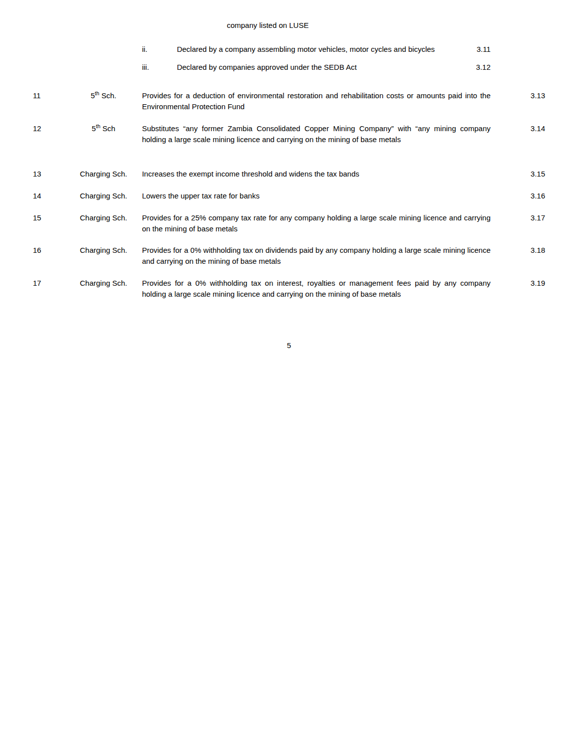company listed on LUSE
| | | / ii. / Declared by a company assembling motor vehicles, motor cycles and bicycles / 3.11 / / iii. / Declared by companies approved under the SEDB Act / 3.12 / | |
| 11 | 5 th Sch. | Provides for a deduction of environmental restoration and rehabilitation costs or amounts paid into the Environmental Protection Fund | 3.13 |
| 12 | 5 th Sch | Substitutes “any former Zambia Consolidated Copper Mining Company” with “any mining company holding a large scale mining licence and carrying on the mining of base metals | 3.14 |
| 13 | Charging Sch. | Increases the exempt income threshold and widens the tax bands | 3.15 |
| 14 | Charging Sch. | Lowers the upper tax rate for banks | 3.16 |
| 15 | Charging Sch. | Provides for a 25% company tax rate for any company holding a large scale mining licence and carrying on the mining of base metals | 3.17 |
| 16 | Charging Sch. | Provides for a 0% withholding tax on dividends paid by any company holding a large scale mining licence and carrying on the mining of base metals | 3.18 |
| 17 | Charging Sch. | Provides for a 0% withholding tax on interest, royalties or management fees paid by any company holding a large scale mining licence and carrying on the mining of base metals | 3.19 |
5